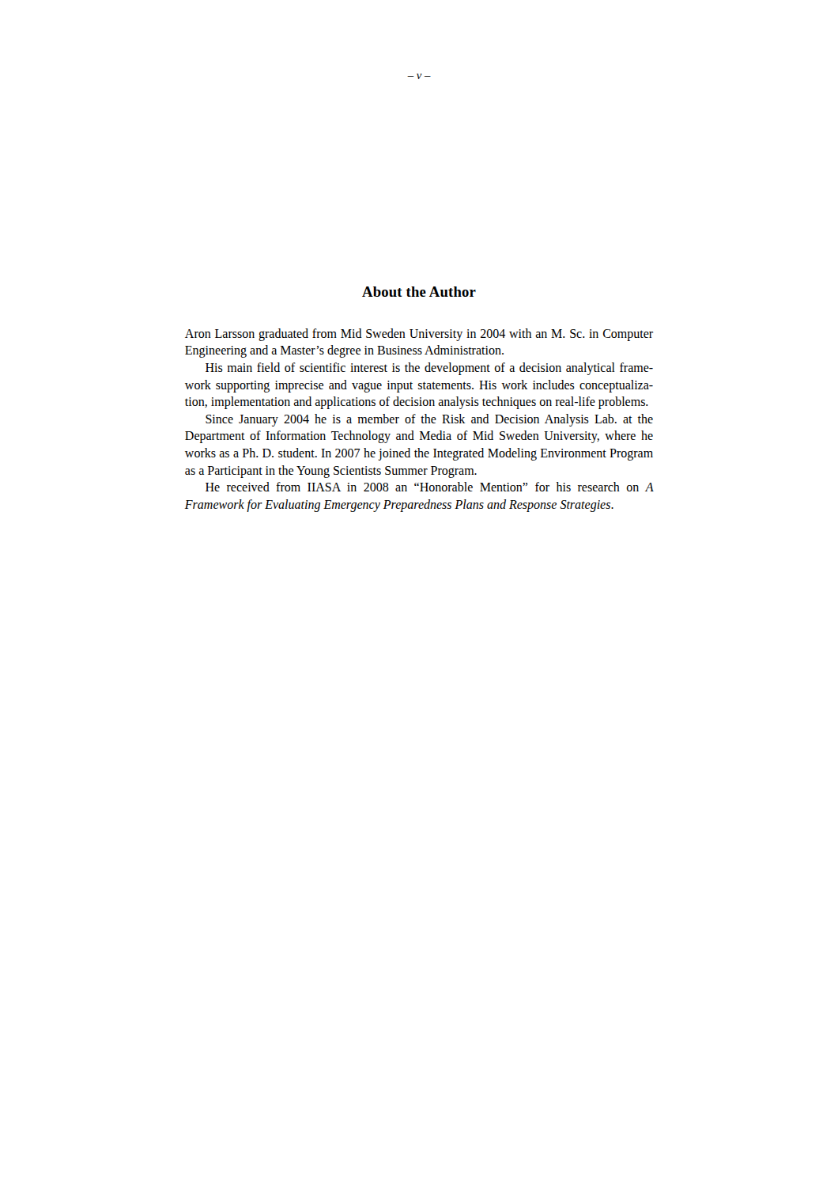– v –
About the Author
Aron Larsson graduated from Mid Sweden University in 2004 with an M. Sc. in Computer Engineering and a Master’s degree in Business Administration.
His main field of scientific interest is the development of a decision analytical framework supporting imprecise and vague input statements. His work includes conceptualization, implementation and applications of decision analysis techniques on real-life problems.
Since January 2004 he is a member of the Risk and Decision Analysis Lab. at the Department of Information Technology and Media of Mid Sweden University, where he works as a Ph. D. student. In 2007 he joined the Integrated Modeling Environment Program as a Participant in the Young Scientists Summer Program.
He received from IIASA in 2008 an “Honorable Mention” for his research on A Framework for Evaluating Emergency Preparedness Plans and Response Strategies.